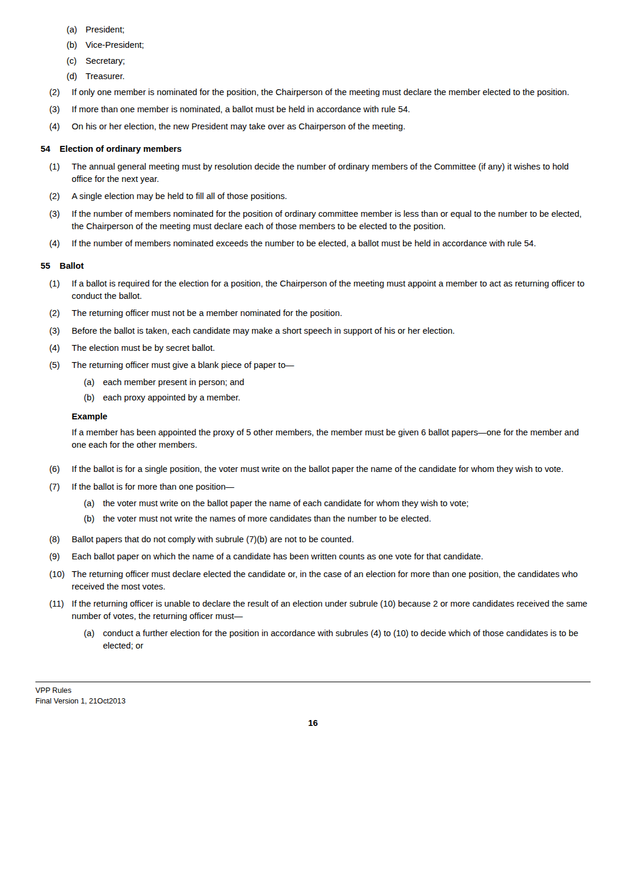(a) President;
(b) Vice-President;
(c) Secretary;
(d) Treasurer.
(2) If only one member is nominated for the position, the Chairperson of the meeting must declare the member elected to the position.
(3) If more than one member is nominated, a ballot must be held in accordance with rule 54.
(4) On his or her election, the new President may take over as Chairperson of the meeting.
54 Election of ordinary members
(1) The annual general meeting must by resolution decide the number of ordinary members of the Committee (if any) it wishes to hold office for the next year.
(2) A single election may be held to fill all of those positions.
(3) If the number of members nominated for the position of ordinary committee member is less than or equal to the number to be elected, the Chairperson of the meeting must declare each of those members to be elected to the position.
(4) If the number of members nominated exceeds the number to be elected, a ballot must be held in accordance with rule 54.
55 Ballot
(1) If a ballot is required for the election for a position, the Chairperson of the meeting must appoint a member to act as returning officer to conduct the ballot.
(2) The returning officer must not be a member nominated for the position.
(3) Before the ballot is taken, each candidate may make a short speech in support of his or her election.
(4) The election must be by secret ballot.
(5) The returning officer must give a blank piece of paper to—
(a) each member present in person; and
(b) each proxy appointed by a member.
Example
If a member has been appointed the proxy of 5 other members, the member must be given 6 ballot papers—one for the member and one each for the other members.
(6) If the ballot is for a single position, the voter must write on the ballot paper the name of the candidate for whom they wish to vote.
(7) If the ballot is for more than one position—
(a) the voter must write on the ballot paper the name of each candidate for whom they wish to vote;
(b) the voter must not write the names of more candidates than the number to be elected.
(8) Ballot papers that do not comply with subrule (7)(b) are not to be counted.
(9) Each ballot paper on which the name of a candidate has been written counts as one vote for that candidate.
(10) The returning officer must declare elected the candidate or, in the case of an election for more than one position, the candidates who received the most votes.
(11) If the returning officer is unable to declare the result of an election under subrule (10) because 2 or more candidates received the same number of votes, the returning officer must—
(a) conduct a further election for the position in accordance with subrules (4) to (10) to decide which of those candidates is to be elected; or
VPP Rules
Final Version 1, 21Oct2013
16